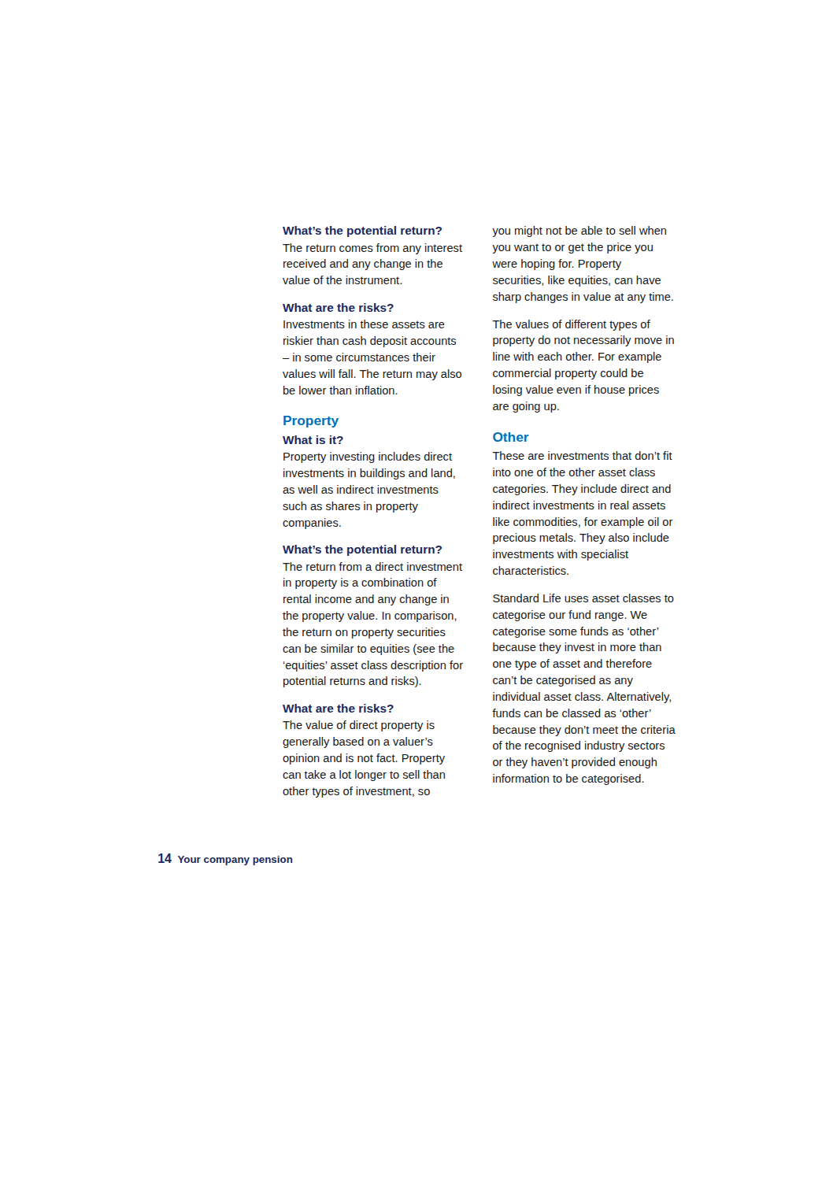What’s the potential return?
The return comes from any interest received and any change in the value of the instrument.
What are the risks?
Investments in these assets are riskier than cash deposit accounts – in some circumstances their values will fall. The return may also be lower than inflation.
Property
What is it?
Property investing includes direct investments in buildings and land, as well as indirect investments such as shares in property companies.
What’s the potential return?
The return from a direct investment in property is a combination of rental income and any change in the property value. In comparison, the return on property securities can be similar to equities (see the ‘equities’ asset class description for potential returns and risks).
What are the risks?
The value of direct property is generally based on a valuer’s opinion and is not fact. Property can take a lot longer to sell than other types of investment, so
you might not be able to sell when you want to or get the price you were hoping for. Property securities, like equities, can have sharp changes in value at any time.
The values of different types of property do not necessarily move in line with each other. For example commercial property could be losing value even if house prices are going up.
Other
These are investments that don’t fit into one of the other asset class categories. They include direct and indirect investments in real assets like commodities, for example oil or precious metals. They also include investments with specialist characteristics.
Standard Life uses asset classes to categorise our fund range. We categorise some funds as ‘other’ because they invest in more than one type of asset and therefore can’t be categorised as any individual asset class. Alternatively, funds can be classed as ‘other’ because they don’t meet the criteria of the recognised industry sectors or they haven’t provided enough information to be categorised.
14 Your company pension